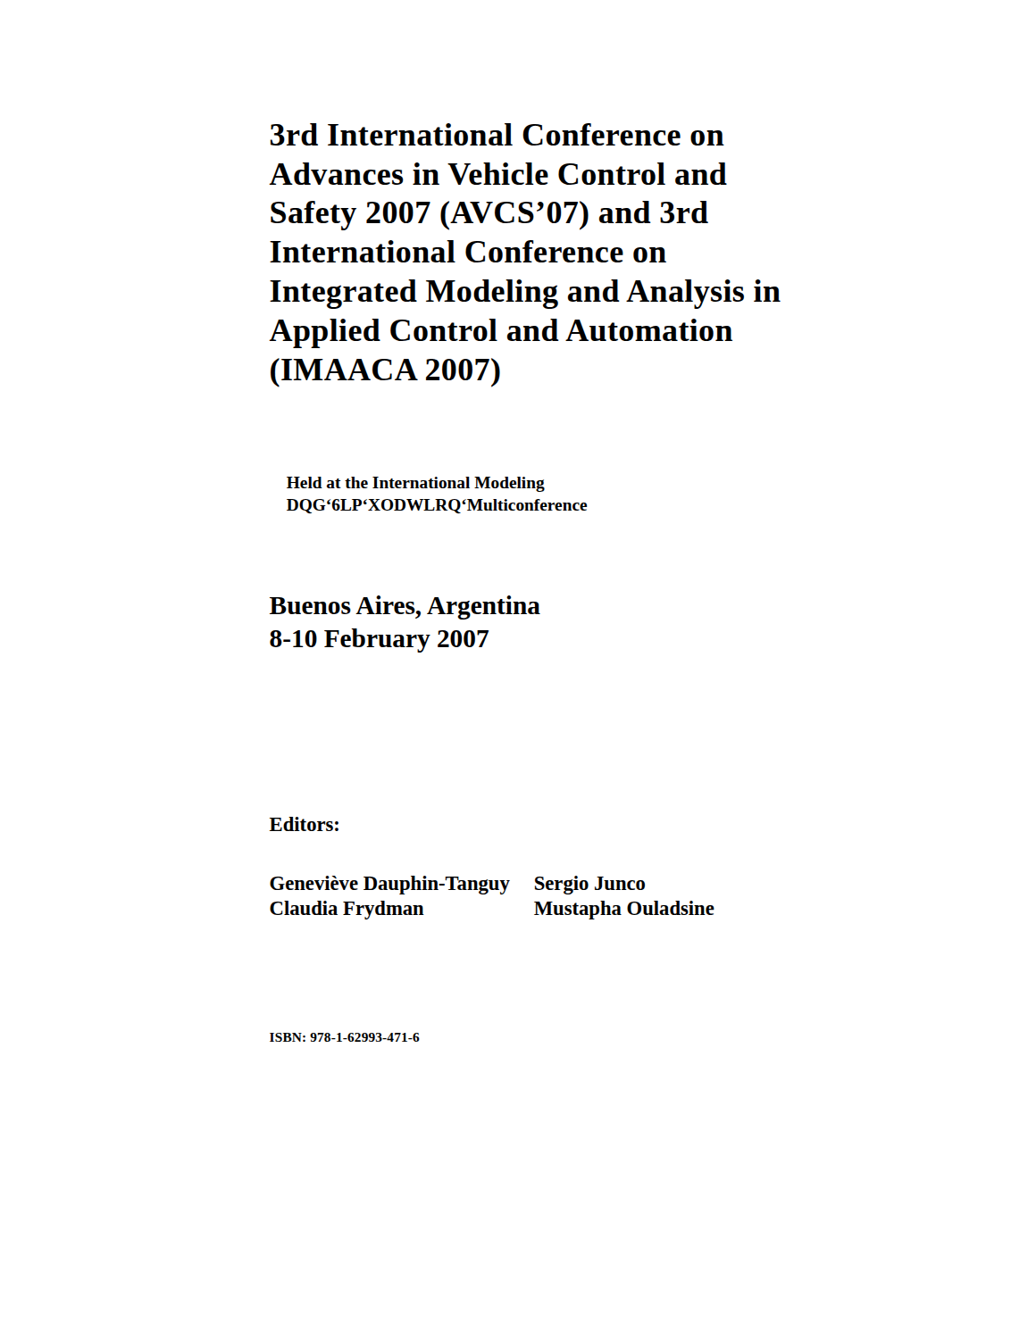3rd International Conference on Advances in Vehicle Control and Safety 2007 (AVCS’07) and 3rd International Conference on Integrated Modeling and Analysis in Applied Control and Automation (IMAACA 2007)
Held at the International Modeling DQG‘6LP‘XODWLRQ‘Multiconference
Buenos Aires, Argentina 8-10 February 2007
Editors:
| Geneviève Dauphin-Tanguy | Sergio Junco |
| Claudia Frydman | Mustapha Ouladsine |
ISBN: 978-1-62993-471-6